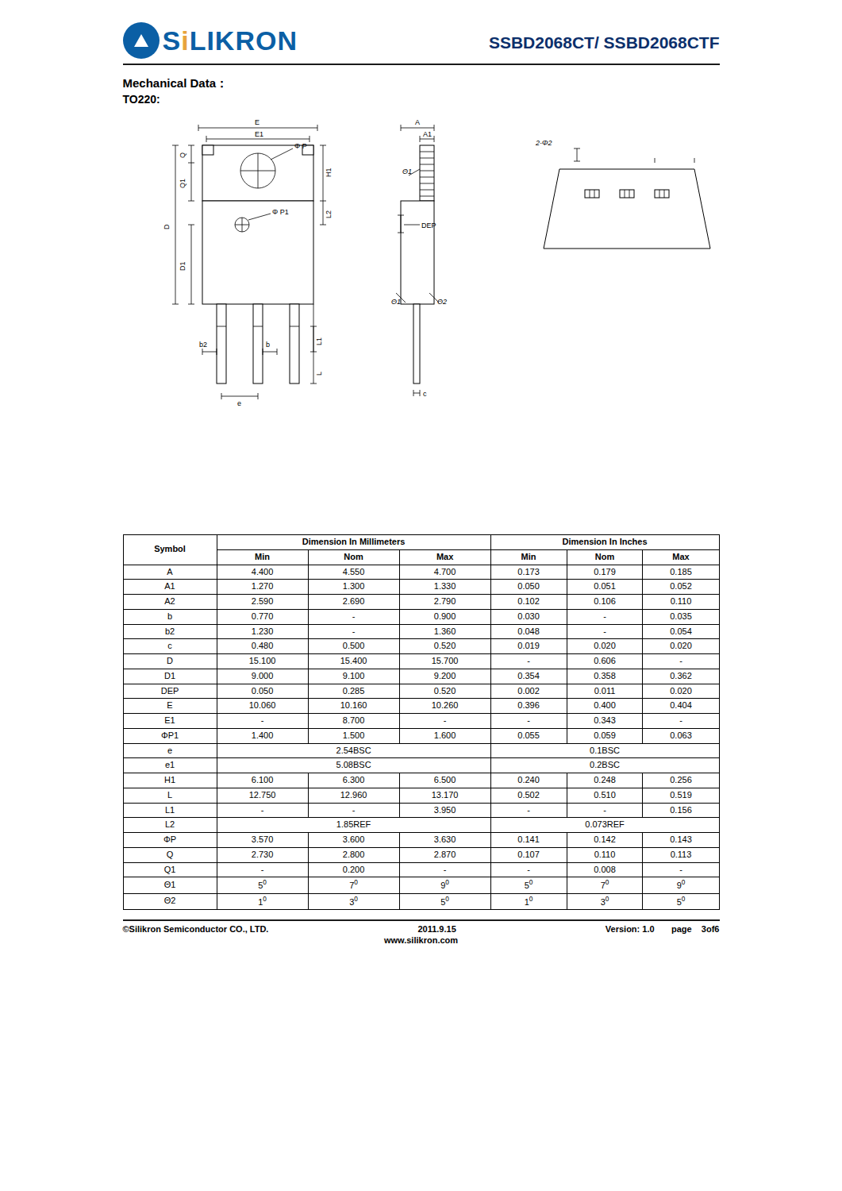Si LIKRON
SSBD2068CT/ SSBD2068CTF
Mechanical Data：
TO220:
E E1 Φ P Φ P1 Q Q1 D D1 H1 L2 L1 L b2 b e A A1 Θ1 DEP Θ1 Θ2 c 2-Φ2
| Symbol | Dimension In Millimeters | Dimension In Inches |
| --- | --- | --- |
| Min | Nom | Max | Min | Nom | Max |
| A | 4.400 | 4.550 | 4.700 | 0.173 | 0.179 | 0.185 |
| A1 | 1.270 | 1.300 | 1.330 | 0.050 | 0.051 | 0.052 |
| A2 | 2.590 | 2.690 | 2.790 | 0.102 | 0.106 | 0.110 |
| b | 0.770 | - | 0.900 | 0.030 | - | 0.035 |
| b2 | 1.230 | - | 1.360 | 0.048 | - | 0.054 |
| c | 0.480 | 0.500 | 0.520 | 0.019 | 0.020 | 0.020 |
| D | 15.100 | 15.400 | 15.700 | - | 0.606 | - |
| D1 | 9.000 | 9.100 | 9.200 | 0.354 | 0.358 | 0.362 |
| DEP | 0.050 | 0.285 | 0.520 | 0.002 | 0.011 | 0.020 |
| E | 10.060 | 10.160 | 10.260 | 0.396 | 0.400 | 0.404 |
| E1 | - | 8.700 | - | - | 0.343 | - |
| ΦP1 | 1.400 | 1.500 | 1.600 | 0.055 | 0.059 | 0.063 |
| e | 2.54BSC | 0.1BSC |
| e1 | 5.08BSC | 0.2BSC |
| H1 | 6.100 | 6.300 | 6.500 | 0.240 | 0.248 | 0.256 |
| L | 12.750 | 12.960 | 13.170 | 0.502 | 0.510 | 0.519 |
| L1 | - | - | 3.950 | - | - | 0.156 |
| L2 | 1.85REF | 0.073REF |
| ΦP | 3.570 | 3.600 | 3.630 | 0.141 | 0.142 | 0.143 |
| Q | 2.730 | 2.800 | 2.870 | 0.107 | 0.110 | 0.113 |
| Q1 | - | 0.200 | - | - | 0.008 | - |
| Θ1 | 5 0 | 7 0 | 9 0 | 5 0 | 7 0 | 9 0 |
| Θ2 | 1 0 | 3 0 | 5 0 | 1 0 | 3 0 | 5 0 |
©Silikron Semiconductor CO., LTD.
2011.9.15
Version: 1.0 page 3of6
www.silikron.com